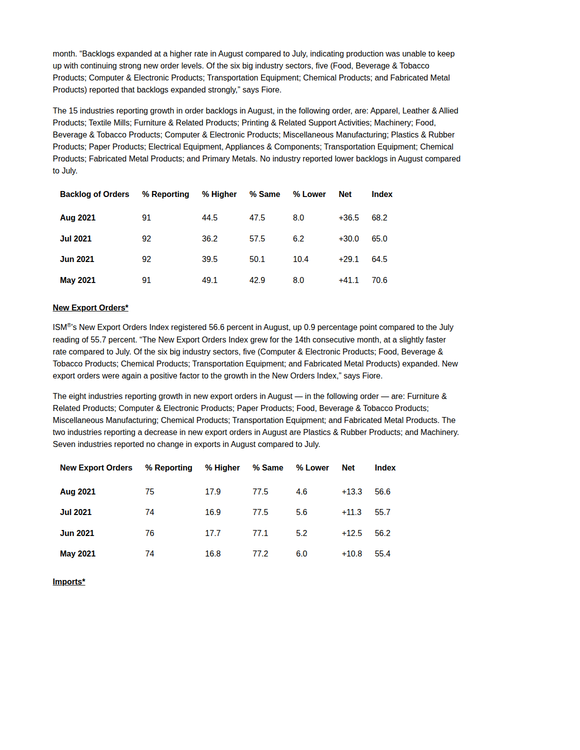month. “Backlogs expanded at a higher rate in August compared to July, indicating production was unable to keep up with continuing strong new order levels. Of the six big industry sectors, five (Food, Beverage & Tobacco Products; Computer & Electronic Products; Transportation Equipment; Chemical Products; and Fabricated Metal Products) reported that backlogs expanded strongly,” says Fiore.
The 15 industries reporting growth in order backlogs in August, in the following order, are: Apparel, Leather & Allied Products; Textile Mills; Furniture & Related Products; Printing & Related Support Activities; Machinery; Food, Beverage & Tobacco Products; Computer & Electronic Products; Miscellaneous Manufacturing; Plastics & Rubber Products; Paper Products; Electrical Equipment, Appliances & Components; Transportation Equipment; Chemical Products; Fabricated Metal Products; and Primary Metals. No industry reported lower backlogs in August compared to July.
| Backlog of Orders | % Reporting | % Higher | % Same | % Lower | Net | Index |
| --- | --- | --- | --- | --- | --- | --- |
| Aug 2021 | 91 | 44.5 | 47.5 | 8.0 | +36.5 | 68.2 |
| Jul 2021 | 92 | 36.2 | 57.5 | 6.2 | +30.0 | 65.0 |
| Jun 2021 | 92 | 39.5 | 50.1 | 10.4 | +29.1 | 64.5 |
| May 2021 | 91 | 49.1 | 42.9 | 8.0 | +41.1 | 70.6 |
New Export Orders*
ISM®’s New Export Orders Index registered 56.6 percent in August, up 0.9 percentage point compared to the July reading of 55.7 percent. “The New Export Orders Index grew for the 14th consecutive month, at a slightly faster rate compared to July. Of the six big industry sectors, five (Computer & Electronic Products; Food, Beverage & Tobacco Products; Chemical Products; Transportation Equipment; and Fabricated Metal Products) expanded. New export orders were again a positive factor to the growth in the New Orders Index,” says Fiore.
The eight industries reporting growth in new export orders in August — in the following order — are: Furniture & Related Products; Computer & Electronic Products; Paper Products; Food, Beverage & Tobacco Products; Miscellaneous Manufacturing; Chemical Products; Transportation Equipment; and Fabricated Metal Products. The two industries reporting a decrease in new export orders in August are Plastics & Rubber Products; and Machinery. Seven industries reported no change in exports in August compared to July.
| New Export Orders | % Reporting | % Higher | % Same | % Lower | Net | Index |
| --- | --- | --- | --- | --- | --- | --- |
| Aug 2021 | 75 | 17.9 | 77.5 | 4.6 | +13.3 | 56.6 |
| Jul 2021 | 74 | 16.9 | 77.5 | 5.6 | +11.3 | 55.7 |
| Jun 2021 | 76 | 17.7 | 77.1 | 5.2 | +12.5 | 56.2 |
| May 2021 | 74 | 16.8 | 77.2 | 6.0 | +10.8 | 55.4 |
Imports*